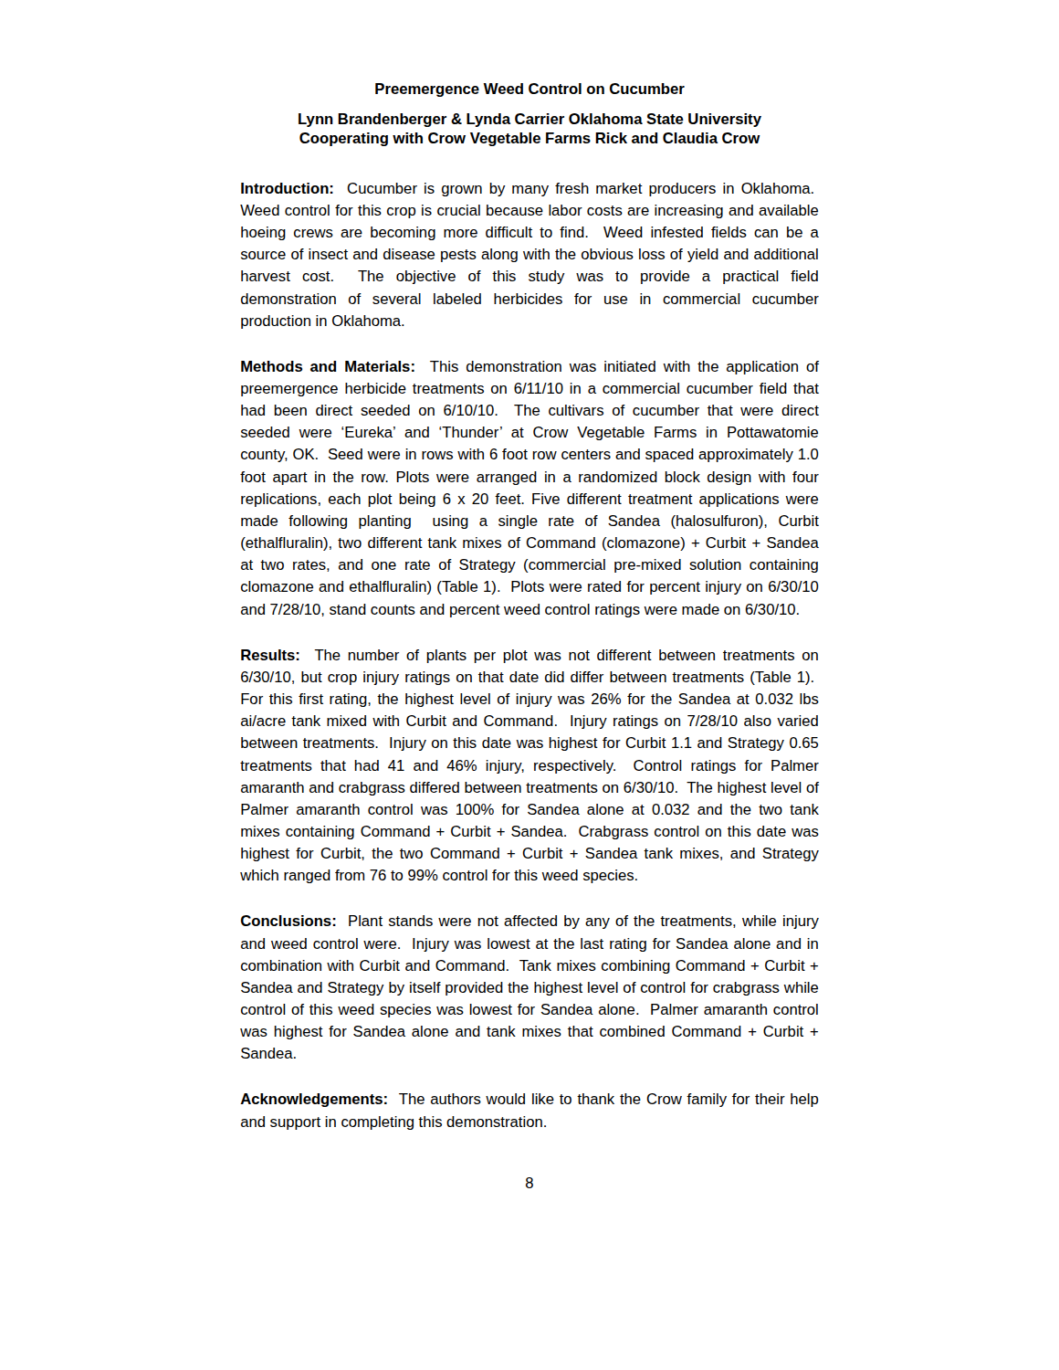Preemergence Weed Control on Cucumber
Lynn Brandenberger & Lynda Carrier Oklahoma State University Cooperating with Crow Vegetable Farms Rick and Claudia Crow
Introduction: Cucumber is grown by many fresh market producers in Oklahoma. Weed control for this crop is crucial because labor costs are increasing and available hoeing crews are becoming more difficult to find. Weed infested fields can be a source of insect and disease pests along with the obvious loss of yield and additional harvest cost. The objective of this study was to provide a practical field demonstration of several labeled herbicides for use in commercial cucumber production in Oklahoma.
Methods and Materials: This demonstration was initiated with the application of preemergence herbicide treatments on 6/11/10 in a commercial cucumber field that had been direct seeded on 6/10/10. The cultivars of cucumber that were direct seeded were ‘Eureka’ and ‘Thunder’ at Crow Vegetable Farms in Pottawatomie county, OK. Seed were in rows with 6 foot row centers and spaced approximately 1.0 foot apart in the row. Plots were arranged in a randomized block design with four replications, each plot being 6 x 20 feet. Five different treatment applications were made following planting using a single rate of Sandea (halosulfuron), Curbit (ethalfluralin), two different tank mixes of Command (clomazone) + Curbit + Sandea at two rates, and one rate of Strategy (commercial pre-mixed solution containing clomazone and ethalfluralin) (Table 1). Plots were rated for percent injury on 6/30/10 and 7/28/10, stand counts and percent weed control ratings were made on 6/30/10.
Results: The number of plants per plot was not different between treatments on 6/30/10, but crop injury ratings on that date did differ between treatments (Table 1). For this first rating, the highest level of injury was 26% for the Sandea at 0.032 lbs ai/acre tank mixed with Curbit and Command. Injury ratings on 7/28/10 also varied between treatments. Injury on this date was highest for Curbit 1.1 and Strategy 0.65 treatments that had 41 and 46% injury, respectively. Control ratings for Palmer amaranth and crabgrass differed between treatments on 6/30/10. The highest level of Palmer amaranth control was 100% for Sandea alone at 0.032 and the two tank mixes containing Command + Curbit + Sandea. Crabgrass control on this date was highest for Curbit, the two Command + Curbit + Sandea tank mixes, and Strategy which ranged from 76 to 99% control for this weed species.
Conclusions: Plant stands were not affected by any of the treatments, while injury and weed control were. Injury was lowest at the last rating for Sandea alone and in combination with Curbit and Command. Tank mixes combining Command + Curbit + Sandea and Strategy by itself provided the highest level of control for crabgrass while control of this weed species was lowest for Sandea alone. Palmer amaranth control was highest for Sandea alone and tank mixes that combined Command + Curbit + Sandea.
Acknowledgements: The authors would like to thank the Crow family for their help and support in completing this demonstration.
8